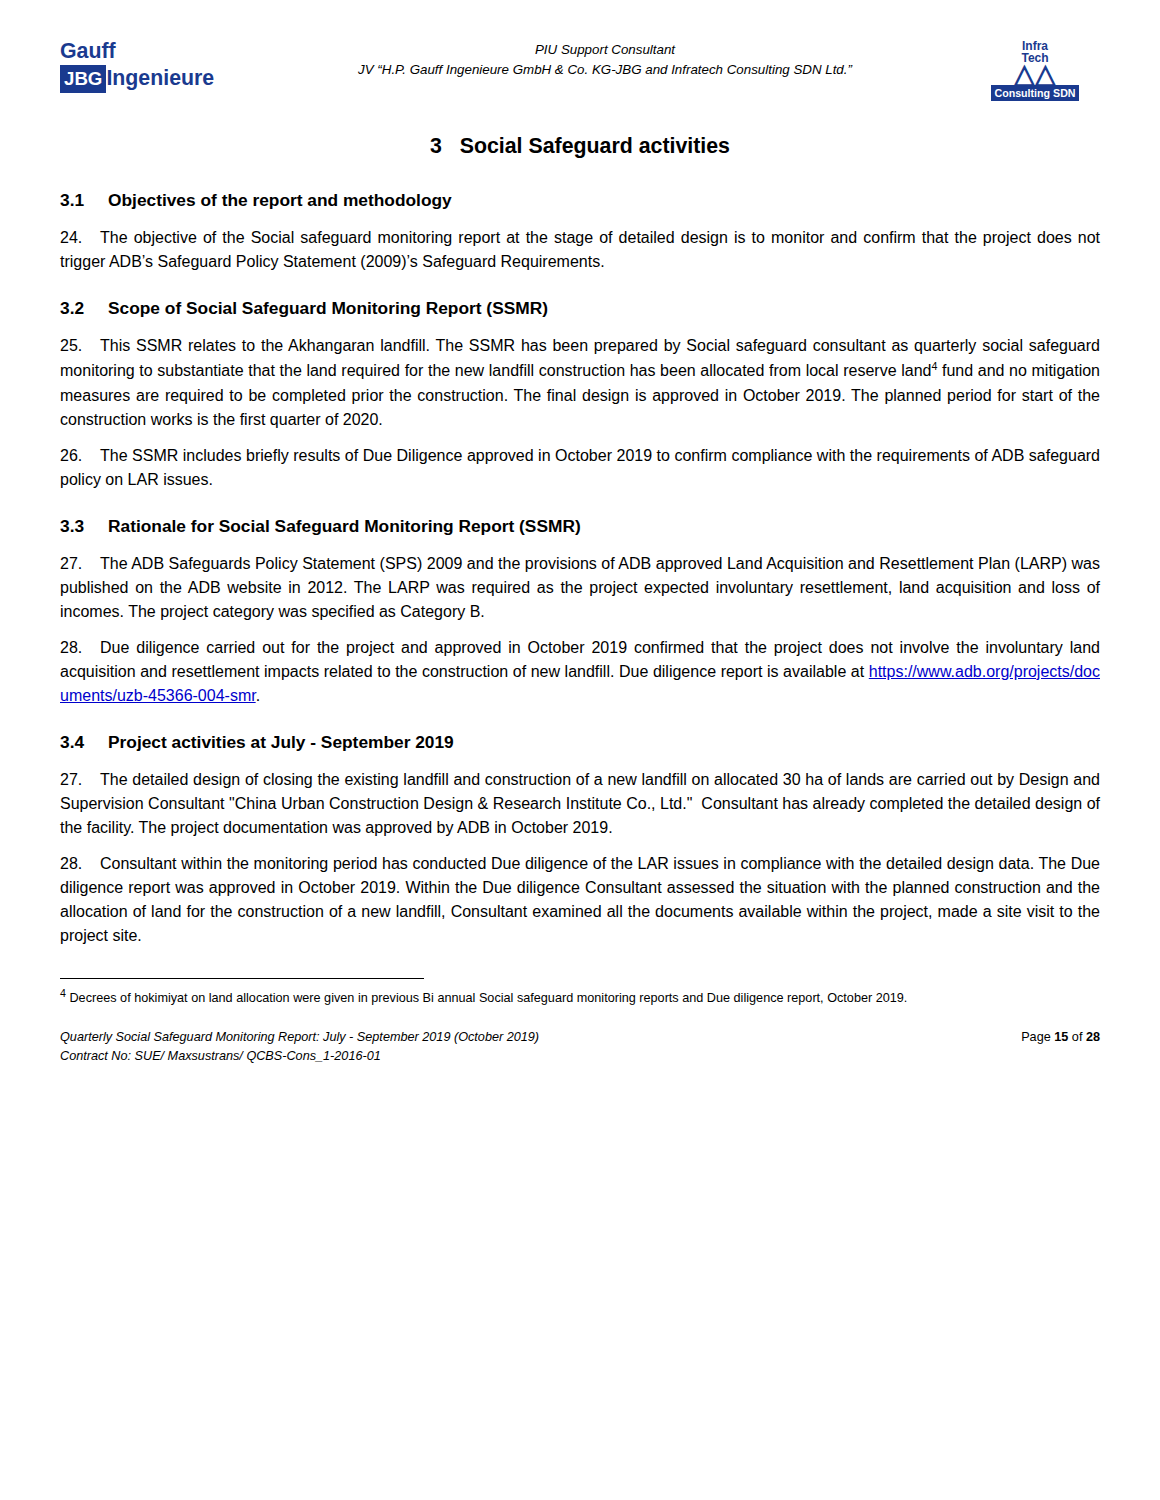Gauff
JBG Ingenieure
PIU Support Consultant
JV “H.P. Gauff Ingenieure GmbH & Co. KG-JBG and Infratech Consulting SDN Ltd.”
Infra
Tech
△△
Consulting SDN
3 Social Safeguard activities
3.1 Objectives of the report and methodology
24. The objective of the Social safeguard monitoring report at the stage of detailed design is to monitor and confirm that the project does not trigger ADB’s Safeguard Policy Statement (2009)’s Safeguard Requirements.
3.2 Scope of Social Safeguard Monitoring Report (SSMR)
25. This SSMR relates to the Akhangaran landfill. The SSMR has been prepared by Social safeguard consultant as quarterly social safeguard monitoring to substantiate that the land required for the new landfill construction has been allocated from local reserve land4 fund and no mitigation measures are required to be completed prior the construction. The final design is approved in October 2019. The planned period for start of the construction works is the first quarter of 2020.
26. The SSMR includes briefly results of Due Diligence approved in October 2019 to confirm compliance with the requirements of ADB safeguard policy on LAR issues.
3.3 Rationale for Social Safeguard Monitoring Report (SSMR)
27. The ADB Safeguards Policy Statement (SPS) 2009 and the provisions of ADB approved Land Acquisition and Resettlement Plan (LARP) was published on the ADB website in 2012. The LARP was required as the project expected involuntary resettlement, land acquisition and loss of incomes. The project category was specified as Category B.
28. Due diligence carried out for the project and approved in October 2019 confirmed that the project does not involve the involuntary land acquisition and resettlement impacts related to the construction of new landfill. Due diligence report is available at https://www.adb.org/projects/documents/uzb-45366-004-smr.
3.4 Project activities at July - September 2019
27. The detailed design of closing the existing landfill and construction of a new landfill on allocated 30 ha of lands are carried out by Design and Supervision Consultant "China Urban Construction Design & Research Institute Co., Ltd." Consultant has already completed the detailed design of the facility. The project documentation was approved by ADB in October 2019.
28. Consultant within the monitoring period has conducted Due diligence of the LAR issues in compliance with the detailed design data. The Due diligence report was approved in October 2019. Within the Due diligence Consultant assessed the situation with the planned construction and the allocation of land for the construction of a new landfill, Consultant examined all the documents available within the project, made a site visit to the project site.
4 Decrees of hokimiyat on land allocation were given in previous Bi annual Social safeguard monitoring reports and Due diligence report, October 2019.
Quarterly Social Safeguard Monitoring Report: July - September 2019 (October 2019)
Contract No: SUE/ Maxsustrans/ QCBS-Cons_1-2016-01
Page 15 of 28